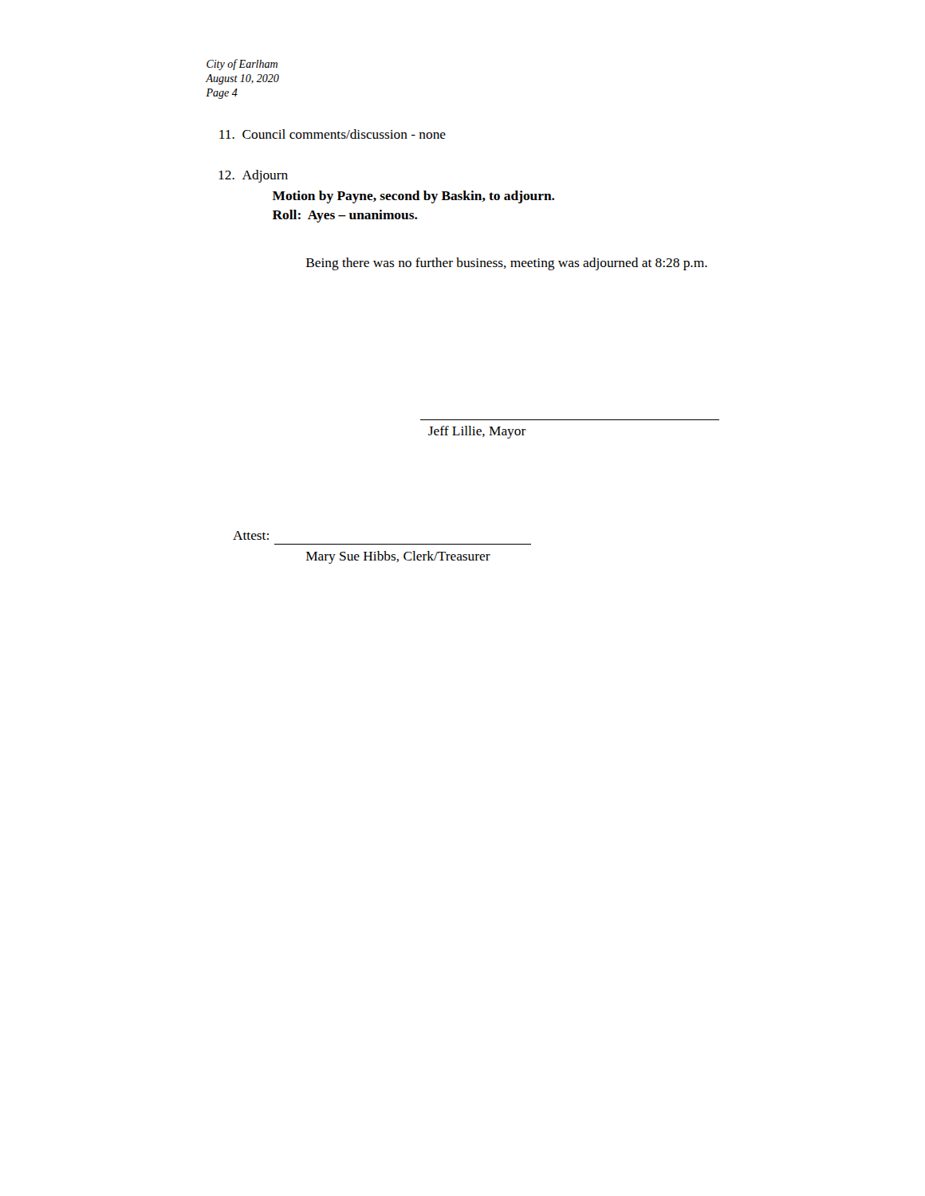City of Earlham
August 10, 2020
Page 4
11. Council comments/discussion - none
12. Adjourn
Motion by Payne, second by Baskin, to adjourn.
Roll: Ayes – unanimous.
Being there was no further business, meeting was adjourned at 8:28 p.m.
Jeff Lillie, Mayor
Attest:
Mary Sue Hibbs, Clerk/Treasurer